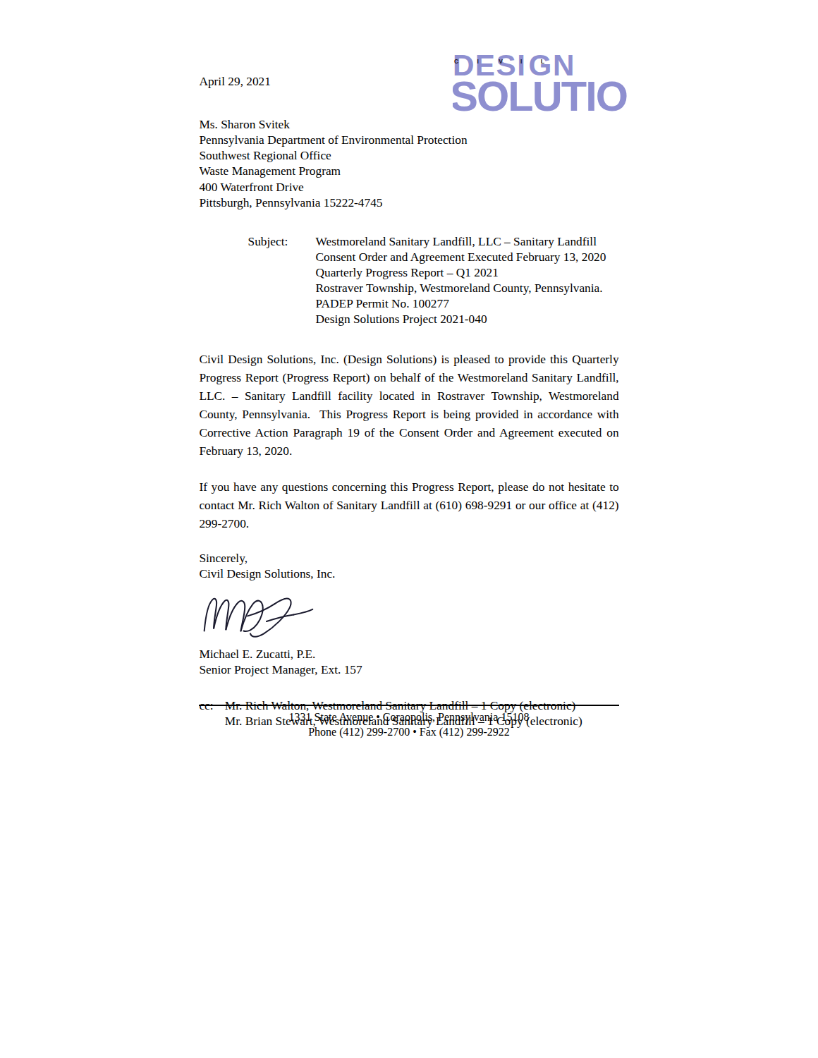D E S I G N C I V I L SOLUTIONS
April 29, 2021
Ms. Sharon Svitek
Pennsylvania Department of Environmental Protection
Southwest Regional Office
Waste Management Program
400 Waterfront Drive
Pittsburgh, Pennsylvania 15222-4745
Subject:
Westmoreland Sanitary Landfill, LLC – Sanitary Landfill
Consent Order and Agreement Executed February 13, 2020
Quarterly Progress Report – Q1 2021
Rostraver Township, Westmoreland County, Pennsylvania.
PADEP Permit No. 100277
Design Solutions Project 2021-040
Civil Design Solutions, Inc. (Design Solutions) is pleased to provide this Quarterly Progress Report (Progress Report) on behalf of the Westmoreland Sanitary Landfill, LLC. – Sanitary Landfill facility located in Rostraver Township, Westmoreland County, Pennsylvania. This Progress Report is being provided in accordance with Corrective Action Paragraph 19 of the Consent Order and Agreement executed on February 13, 2020.
If you have any questions concerning this Progress Report, please do not hesitate to contact Mr. Rich Walton of Sanitary Landfill at (610) 698-9291 or our office at (412) 299-2700.
Sincerely,
Civil Design Solutions, Inc.
Michael E. Zucatti, P.E.
Senior Project Manager, Ext. 157
cc:
Mr. Rich Walton, Westmoreland Sanitary Landfill – 1 Copy (electronic)
Mr. Brian Stewart, Westmoreland Sanitary Landfill – 1 Copy (electronic)
1331 State Avenue • Coraopolis, Pennsylvania 15108
Phone (412) 299-2700 • Fax (412) 299-2922